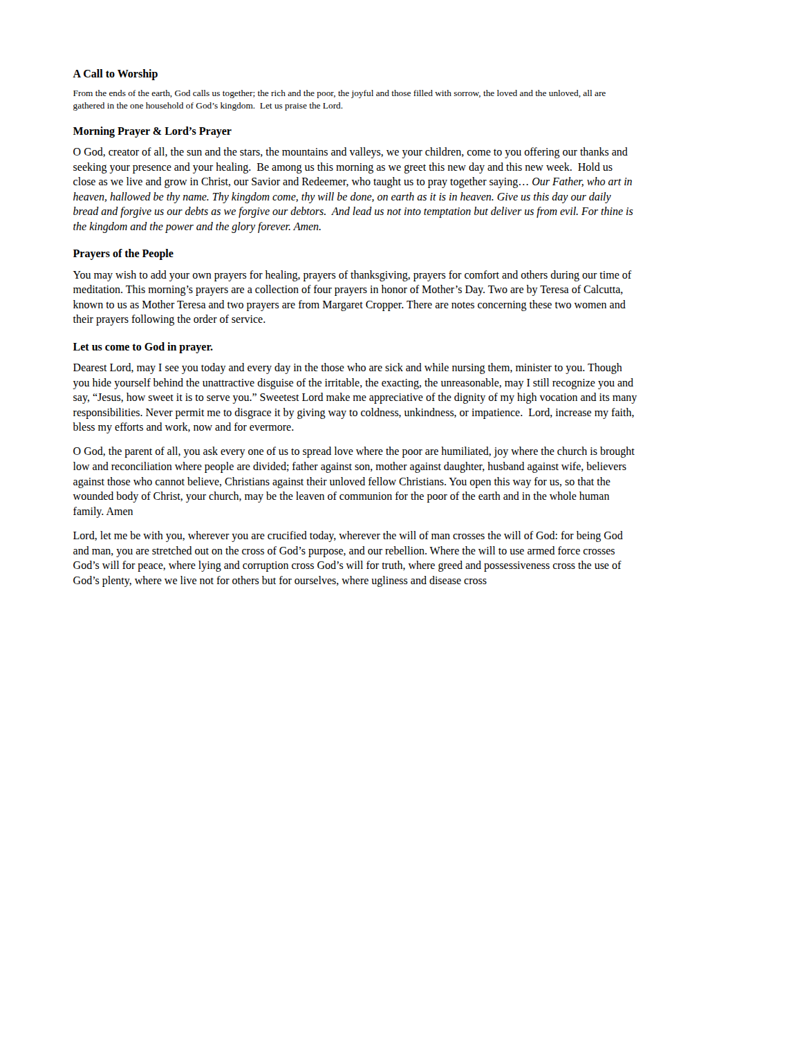A Call to Worship
From the ends of the earth, God calls us together; the rich and the poor, the joyful and those filled with sorrow, the loved and the unloved, all are gathered in the one household of God’s kingdom. Let us praise the Lord.
Morning Prayer & Lord’s Prayer
O God, creator of all, the sun and the stars, the mountains and valleys, we your children, come to you offering our thanks and seeking your presence and your healing. Be among us this morning as we greet this new day and this new week. Hold us close as we live and grow in Christ, our Savior and Redeemer, who taught us to pray together saying… Our Father, who art in heaven, hallowed be thy name. Thy kingdom come, thy will be done, on earth as it is in heaven. Give us this day our daily bread and forgive us our debts as we forgive our debtors. And lead us not into temptation but deliver us from evil. For thine is the kingdom and the power and the glory forever. Amen.
Prayers of the People
You may wish to add your own prayers for healing, prayers of thanksgiving, prayers for comfort and others during our time of meditation. This morning’s prayers are a collection of four prayers in honor of Mother’s Day. Two are by Teresa of Calcutta, known to us as Mother Teresa and two prayers are from Margaret Cropper. There are notes concerning these two women and their prayers following the order of service.
Let us come to God in prayer.
Dearest Lord, may I see you today and every day in the those who are sick and while nursing them, minister to you. Though you hide yourself behind the unattractive disguise of the irritable, the exacting, the unreasonable, may I still recognize you and say, “Jesus, how sweet it is to serve you.” Sweetest Lord make me appreciative of the dignity of my high vocation and its many responsibilities. Never permit me to disgrace it by giving way to coldness, unkindness, or impatience. Lord, increase my faith, bless my efforts and work, now and for evermore.
O God, the parent of all, you ask every one of us to spread love where the poor are humiliated, joy where the church is brought low and reconciliation where people are divided; father against son, mother against daughter, husband against wife, believers against those who cannot believe, Christians against their unloved fellow Christians. You open this way for us, so that the wounded body of Christ, your church, may be the leaven of communion for the poor of the earth and in the whole human family. Amen
Lord, let me be with you, wherever you are crucified today, wherever the will of man crosses the will of God: for being God and man, you are stretched out on the cross of God’s purpose, and our rebellion. Where the will to use armed force crosses God’s will for peace, where lying and corruption cross God’s will for truth, where greed and possessiveness cross the use of God’s plenty, where we live not for others but for ourselves, where ugliness and disease cross